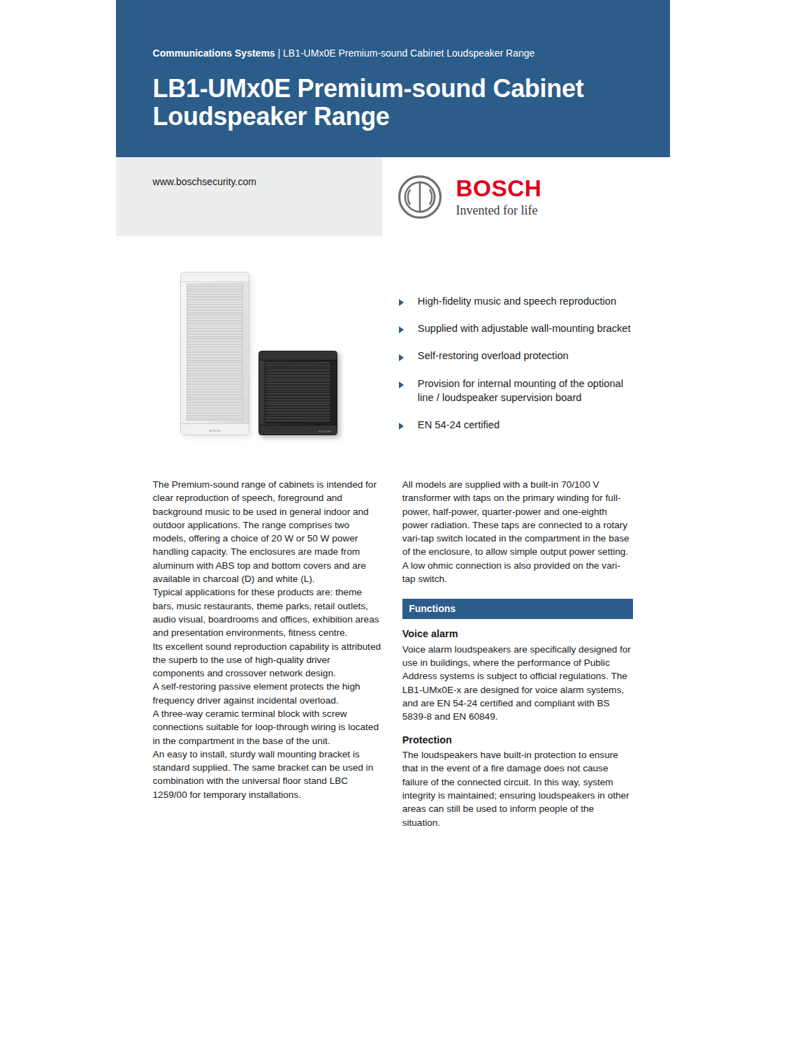Communications Systems | LB1-UMx0E Premium-sound Cabinet Loudspeaker Range
LB1-UMx0E Premium-sound Cabinet
Loudspeaker Range
www.boschsecurity.com
BOSCH
Invented for life
BOSCH
BOSCH
High-fidelity music and speech reproduction
Supplied with adjustable wall-mounting bracket
Self-restoring overload protection
Provision for internal mounting of the optional line / loudspeaker supervision board
EN 54-24 certified
The Premium-sound range of cabinets is intended for clear reproduction of speech, foreground and background music to be used in general indoor and outdoor applications. The range comprises two models, offering a choice of 20 W or 50 W power handling capacity. The enclosures are made from aluminum with ABS top and bottom covers and are available in charcoal (D) and white (L).
Typical applications for these products are: theme bars, music restaurants, theme parks, retail outlets, audio visual, boardrooms and offices, exhibition areas and presentation environments, fitness centre.
Its excellent sound reproduction capability is attributed the superb to the use of high-quality driver components and crossover network design.
A self-restoring passive element protects the high frequency driver against incidental overload.
A three-way ceramic terminal block with screw connections suitable for loop-through wiring is located in the compartment in the base of the unit.
An easy to install, sturdy wall mounting bracket is standard supplied. The same bracket can be used in combination with the universal floor stand LBC 1259/00 for temporary installations.
All models are supplied with a built-in 70/100 V transformer with taps on the primary winding for full-power, half-power, quarter-power and one-eighth power radiation. These taps are connected to a rotary vari-tap switch located in the compartment in the base of the enclosure, to allow simple output power setting. A low ohmic connection is also provided on the vari-tap switch.
Functions
Voice alarm
Voice alarm loudspeakers are specifically designed for use in buildings, where the performance of Public Address systems is subject to official regulations. The LB1-UMx0E-x are designed for voice alarm systems, and are EN 54-24 certified and compliant with BS 5839-8 and EN 60849.
Protection
The loudspeakers have built-in protection to ensure that in the event of a fire damage does not cause failure of the connected circuit. In this way, system integrity is maintained; ensuring loudspeakers in other areas can still be used to inform people of the situation.